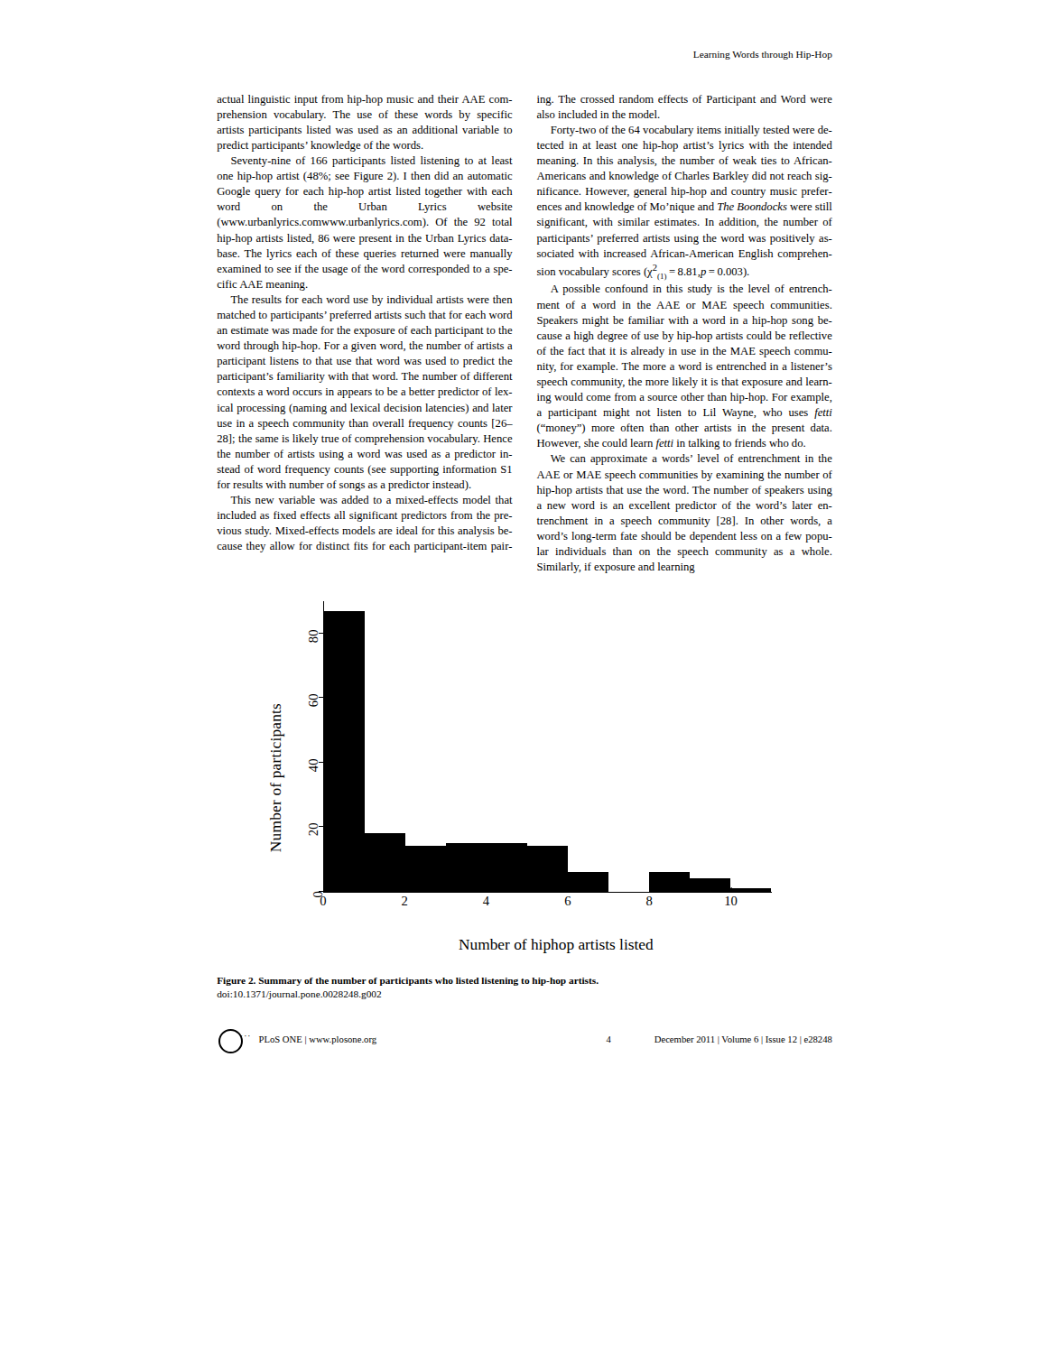Learning Words through Hip-Hop
actual linguistic input from hip-hop music and their AAE comprehension vocabulary. The use of these words by specific artists participants listed was used as an additional variable to predict participants’ knowledge of the words.
Seventy-nine of 166 participants listed listening to at least one hip-hop artist (48%; see Figure 2). I then did an automatic Google query for each hip-hop artist listed together with each word on the Urban Lyrics website (www.urbanlyrics.comwww.urbanlyrics.com). Of the 92 total hip-hop artists listed, 86 were present in the Urban Lyrics database. The lyrics each of these queries returned were manually examined to see if the usage of the word corresponded to a specific AAE meaning.
The results for each word use by individual artists were then matched to participants’ preferred artists such that for each word an estimate was made for the exposure of each participant to the word through hip-hop. For a given word, the number of artists a participant listens to that use that word was used to predict the participant’s familiarity with that word. The number of different contexts a word occurs in appears to be a better predictor of lexical processing (naming and lexical decision latencies) and later use in a speech community than overall frequency counts [26–28]; the same is likely true of comprehension vocabulary. Hence the number of artists using a word was used as a predictor instead of word frequency counts (see supporting information S1 for results with number of songs as a predictor instead).
This new variable was added to a mixed-effects model that included as fixed effects all significant predictors from the previous study. Mixed-effects models are ideal for this analysis because they allow for distinct fits for each participant-item pairing. The crossed random effects of Participant and Word were also included in the model.
Forty-two of the 64 vocabulary items initially tested were detected in at least one hip-hop artist’s lyrics with the intended meaning. In this analysis, the number of weak ties to African-Americans and knowledge of Charles Barkley did not reach significance. However, general hip-hop and country music preferences and knowledge of Mo’nique and The Boondocks were still significant, with similar estimates. In addition, the number of participants’ preferred artists using the word was positively associated with increased African-American English comprehension vocabulary scores (χ2(1) = 8.81,p = 0.003).
A possible confound in this study is the level of entrenchment of a word in the AAE or MAE speech communities. Speakers might be familiar with a word in a hip-hop song because a high degree of use by hip-hop artists could be reflective of the fact that it is already in use in the MAE speech community, for example. The more a word is entrenched in a listener’s speech community, the more likely it is that exposure and learning would come from a source other than hip-hop. For example, a participant might not listen to Lil Wayne, who uses fetti (“money”) more often than other artists in the present data. However, she could learn fetti in talking to friends who do.
We can approximate a words’ level of entrenchment in the AAE or MAE speech communities by examining the number of hip-hop artists that use the word. The number of speakers using a new word is an excellent predictor of the word’s later entrenchment in a speech community [28]. In other words, a word’s long-term fate should be dependent less on a few popular individuals than on the speech community as a whole. Similarly, if exposure and learning
Number of participants
0
20
40
60
80
0
2
4
6
8
10
Number of hiphop artists listed
Figure 2. Summary of the number of participants who listed listening to hip-hop artists.
doi:10.1371/journal.pone.0028248.g002
···
PLoS ONE | www.plosone.org
4
December 2011 | Volume 6 | Issue 12 | e28248